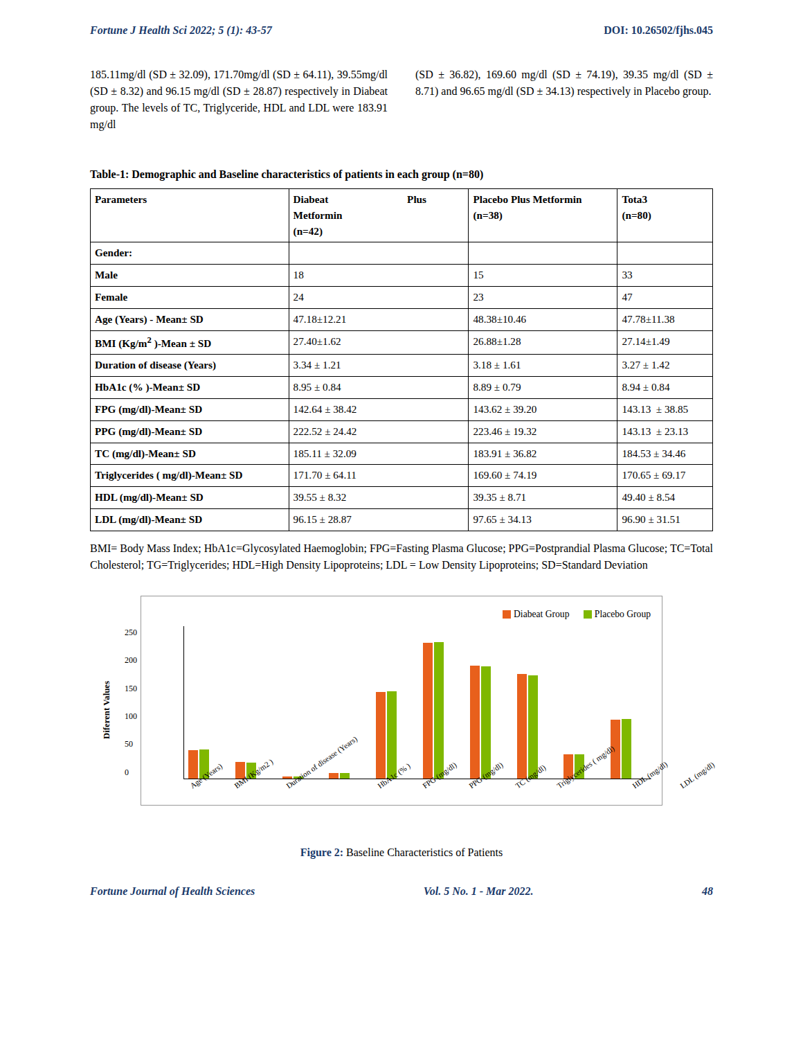Fortune J Health Sci 2022; 5 (1): 43-57
DOI: 10.26502/fjhs.045
185.11mg/dl (SD ± 32.09), 171.70mg/dl (SD ± 64.11), 39.55mg/dl (SD ± 8.32) and 96.15 mg/dl (SD ± 28.87) respectively in Diabeat group. The levels of TC, Triglyceride, HDL and LDL were 183.91 mg/dl
(SD ± 36.82), 169.60 mg/dl (SD ± 74.19), 39.35 mg/dl (SD ± 8.71) and 96.65 mg/dl (SD ± 34.13) respectively in Placebo group.
Table-1: Demographic and Baseline characteristics of patients in each group (n=80)
| Parameters | Diabeat Plus Metformin (n=42) | Placebo Plus Metformin (n=38) | Tota3 (n=80) |
| --- | --- | --- | --- |
| Gender: | | | |
| Male | 18 | 15 | 33 |
| Female | 24 | 23 | 47 |
| Age (Years) - Mean± SD | 47.18±12.21 | 48.38±10.46 | 47.78±11.38 |
| BMI (Kg/m 2 )-Mean ± SD | 27.40±1.62 | 26.88±1.28 | 27.14±1.49 |
| Duration of disease (Years) | 3.34 ± 1.21 | 3.18 ± 1.61 | 3.27 ± 1.42 |
| HbA1c (% )-Mean± SD | 8.95 ± 0.84 | 8.89 ± 0.79 | 8.94 ± 0.84 |
| FPG (mg/dl)-Mean± SD | 142.64 ± 38.42 | 143.62 ± 39.20 | 143.13 ± 38.85 |
| PPG (mg/dl)-Mean± SD | 222.52 ± 24.42 | 223.46 ± 19.32 | 143.13 ± 23.13 |
| TC (mg/dl)-Mean± SD | 185.11 ± 32.09 | 183.91 ± 36.82 | 184.53 ± 34.46 |
| Triglycerides ( mg/dl)-Mean± SD | 171.70 ± 64.11 | 169.60 ± 74.19 | 170.65 ± 69.17 |
| HDL (mg/dl)-Mean± SD | 39.55 ± 8.32 | 39.35 ± 8.71 | 49.40 ± 8.54 |
| LDL (mg/dl)-Mean± SD | 96.15 ± 28.87 | 97.65 ± 34.13 | 96.90 ± 31.51 |
BMI= Body Mass Index; HbA1c=Glycosylated Haemoglobin; FPG=Fasting Plasma Glucose; PPG=Postprandial Plasma Glucose; TC=Total Cholesterol; TG=Triglycerides; HDL=High Density Lipoproteins; LDL = Low Density Lipoproteins; SD=Standard Deviation
Diabeat Group
Placebo Group
Diferent Values
250
200
150
100
50
0
Age (Years)
BMI (Kg/m2 )
Duration of disease (Years)
HbA1c (% )
FPG (mg/dl)
PPG (mg/dl)
TC (mg/dl)
Triglycerides ( mg/dl)
HDL (mg/dl)
LDL (mg/dl)
Figure 2: Baseline Characteristics of Patients
Fortune Journal of Health Sciences
Vol. 5 No. 1 - Mar 2022.
48